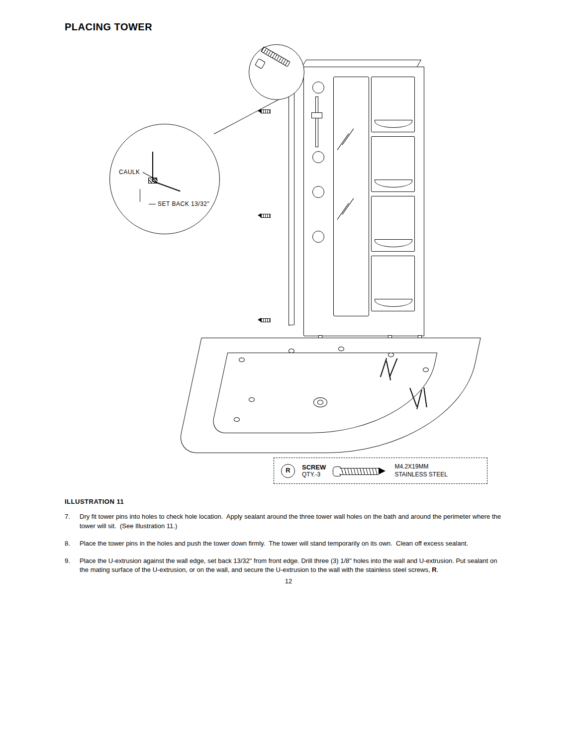PLACING TOWER
CAULK
SET BACK 13/32"
R
SCREWQTY.-3
M4.2X19MM
STAINLESS STEEL
ILLUSTRATION 11
7. Dry fit tower pins into holes to check hole location. Apply sealant around the three tower wall holes on the bath and around the perimeter where the tower will sit. (See Illustration 11.)
8. Place the tower pins in the holes and push the tower down firmly. The tower will stand temporarily on its own. Clean off excess sealant.
9. Place the U-extrusion against the wall edge, set back 13/32" from front edge. Drill three (3) 1/8" holes into the wall and U-extrusion. Put sealant on the mating surface of the U-extrusion, or on the wall, and secure the U-extrusion to the wall with the stainless steel screws, R.
12